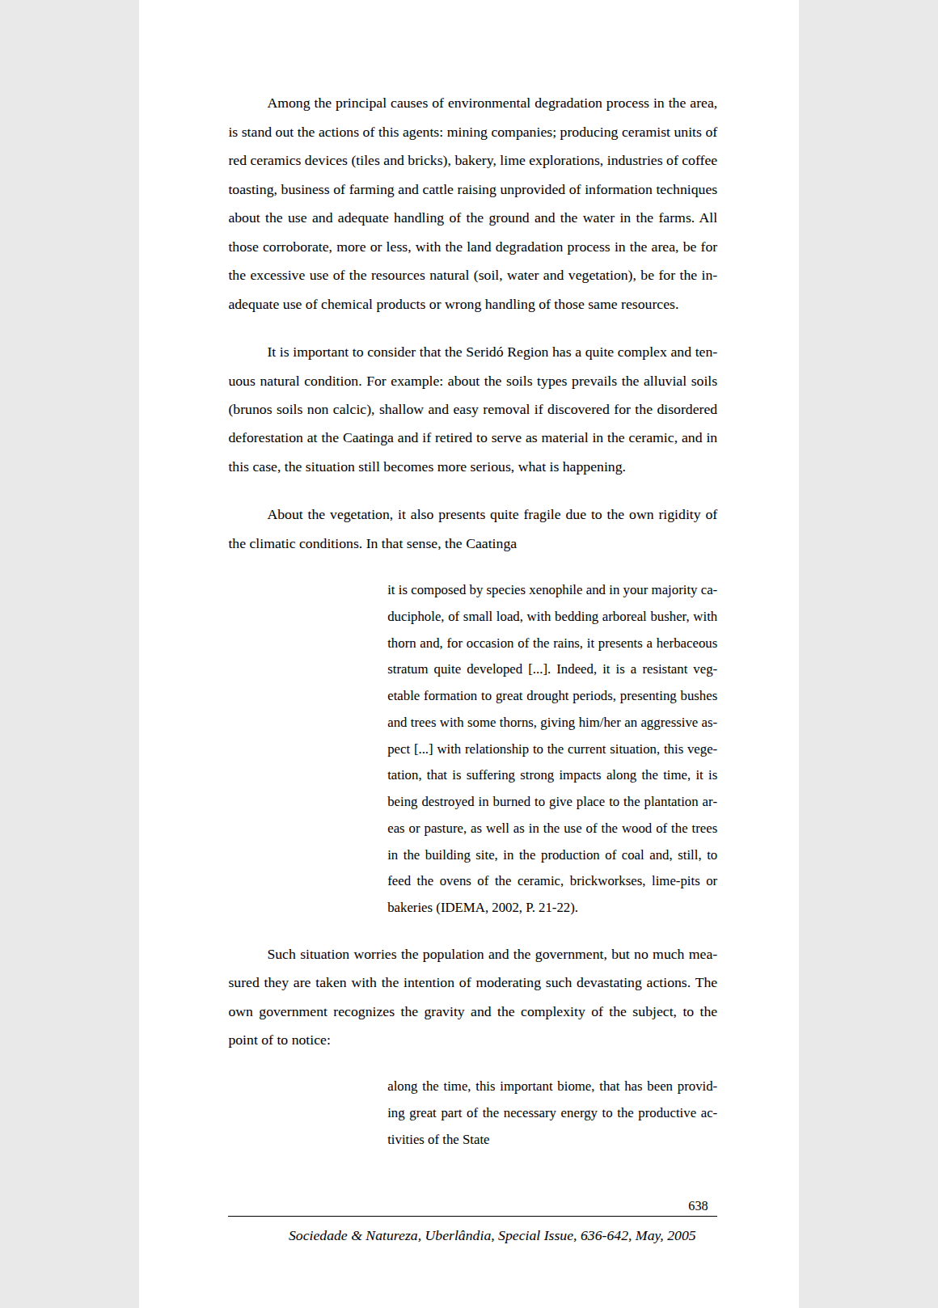Among the principal causes of environmental degradation process in the area, is stand out the actions of this agents: mining companies; producing ceramist units of red ceramics devices (tiles and bricks), bakery, lime explorations, industries of coffee toasting, business of farming and cattle raising unprovided of information techniques about the use and adequate handling of the ground and the water in the farms. All those corroborate, more or less, with the land degradation process in the area, be for the excessive use of the resources natural (soil, water and vegetation), be for the inadequate use of chemical products or wrong handling of those same resources.
It is important to consider that the Seridó Region has a quite complex and tenuous natural condition. For example: about the soils types prevails the alluvial soils (brunos soils non calcic), shallow and easy removal if discovered for the disordered deforestation at the Caatinga and if retired to serve as material in the ceramic, and in this case, the situation still becomes more serious, what is happening.
About the vegetation, it also presents quite fragile due to the own rigidity of the climatic conditions. In that sense, the Caatinga
it is composed by species xenophile and in your majority caduciphole, of small load, with bedding arboreal busher, with thorn and, for occasion of the rains, it presents a herbaceous stratum quite developed [...]. Indeed, it is a resistant vegetable formation to great drought periods, presenting bushes and trees with some thorns, giving him/her an aggressive aspect [...] with relationship to the current situation, this vegetation, that is suffering strong impacts along the time, it is being destroyed in burned to give place to the plantation areas or pasture, as well as in the use of the wood of the trees in the building site, in the production of coal and, still, to feed the ovens of the ceramic, brickworkses, lime-pits or bakeries (IDEMA, 2002, P. 21-22).
Such situation worries the population and the government, but no much measured they are taken with the intention of moderating such devastating actions. The own government recognizes the gravity and the complexity of the subject, to the point of to notice:
along the time, this important biome, that has been providing great part of the necessary energy to the productive activities of the State
638
Sociedade & Natureza, Uberlândia, Special Issue, 636-642, May, 2005